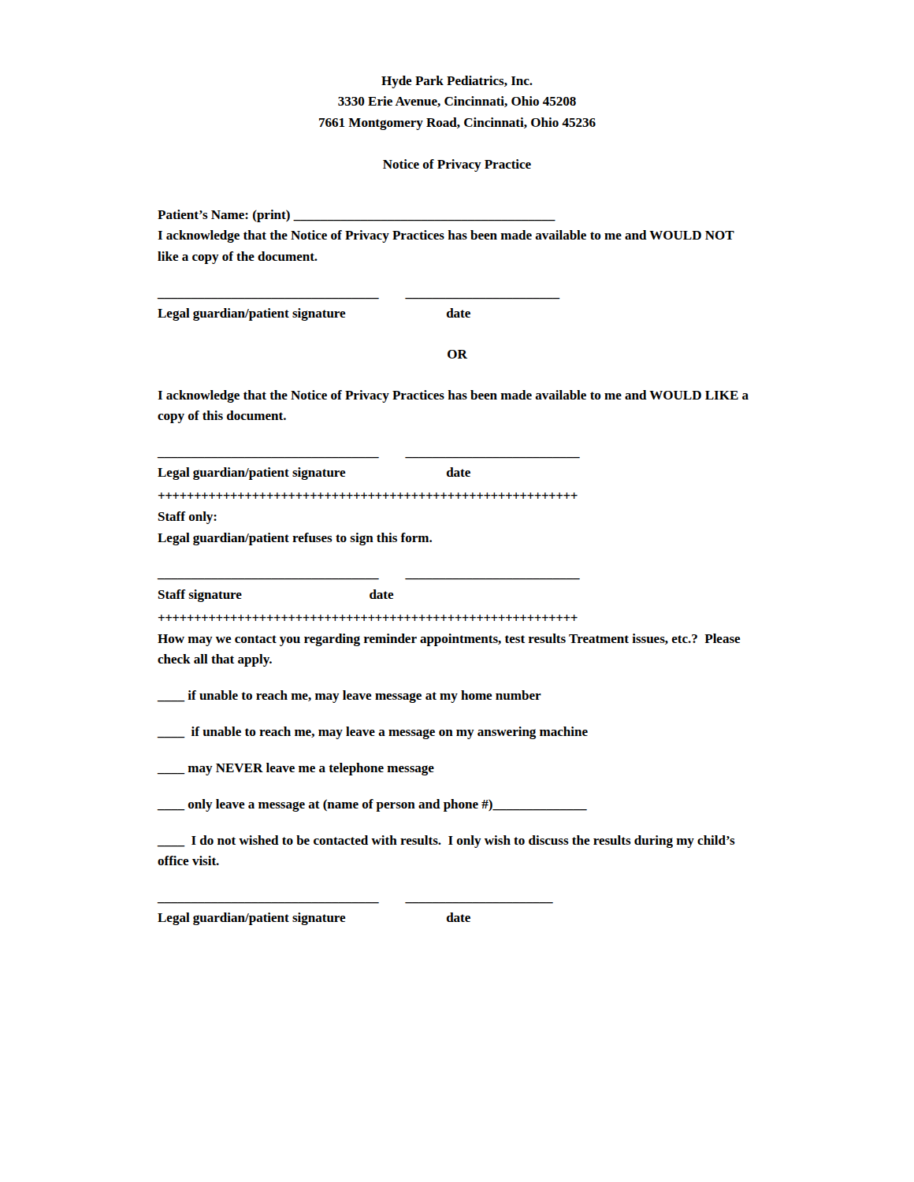Hyde Park Pediatrics, Inc.
3330 Erie Avenue, Cincinnati, Ohio 45208
7661 Montgomery Road, Cincinnati, Ohio 45236
Notice of Privacy Practice
Patient’s Name: (print) _______________________________________
I acknowledge that the Notice of Privacy Practices has been made available to me and WOULD NOT like a copy of the document.
_________________________________ _______________________
Legal guardian/patient signature date
OR
I acknowledge that the Notice of Privacy Practices has been made available to me and WOULD LIKE a copy of this document.
_________________________________ __________________________
Legal guardian/patient signature date
++++++++++++++++++++++++++++++++++++++++++++++++++++++++++
Staff only:
Legal guardian/patient refuses to sign this form.
_________________________________ __________________________
Staff signature date
++++++++++++++++++++++++++++++++++++++++++++++++++++++++++
How may we contact you regarding reminder appointments, test results Treatment issues, etc.? Please check all that apply.
____ if unable to reach me, may leave message at my home number
____ if unable to reach me, may leave a message on my answering machine
____ may NEVER leave me a telephone message
____ only leave a message at (name of person and phone #)______________
____ I do not wished to be contacted with results. I only wish to discuss the results during my child’s office visit.
_________________________________ ______________________
Legal guardian/patient signature date